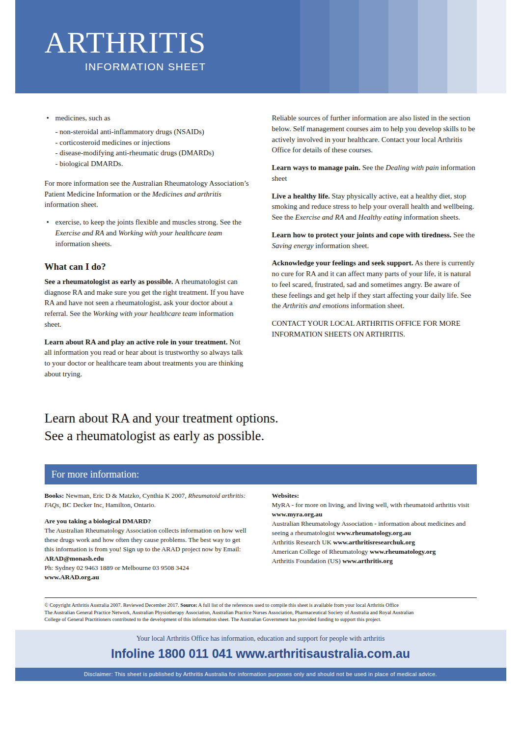ARTHRITIS
INFORMATION SHEET
medicines, such as
- non-steroidal anti-inflammatory drugs (NSAIDs)
- corticosteroid medicines or injections
- disease-modifying anti-rheumatic drugs (DMARDs)
- biological DMARDs.
For more information see the Australian Rheumatology Association’s Patient Medicine Information or the Medicines and arthritis information sheet.
exercise, to keep the joints flexible and muscles strong. See the Exercise and RA and Working with your healthcare team information sheets.
What can I do?
See a rheumatologist as early as possible. A rheumatologist can diagnose RA and make sure you get the right treatment. If you have RA and have not seen a rheumatologist, ask your doctor about a referral. See the Working with your healthcare team information sheet.
Learn about RA and play an active role in your treatment. Not all information you read or hear about is trustworthy so always talk to your doctor or healthcare team about treatments you are thinking about trying.
Reliable sources of further information are also listed in the section below. Self management courses aim to help you develop skills to be actively involved in your healthcare. Contact your local Arthritis Office for details of these courses.
Learn ways to manage pain. See the Dealing with pain information sheet
Live a healthy life. Stay physically active, eat a healthy diet, stop smoking and reduce stress to help your overall health and wellbeing. See the Exercise and RA and Healthy eating information sheets.
Learn how to protect your joints and cope with tiredness. See the Saving energy information sheet.
Acknowledge your feelings and seek support. As there is currently no cure for RA and it can affect many parts of your life, it is natural to feel scared, frustrated, sad and sometimes angry. Be aware of these feelings and get help if they start affecting your daily life. See the Arthritis and emotions information sheet.
CONTACT YOUR LOCAL ARTHRITIS OFFICE FOR MORE INFORMATION SHEETS ON ARTHRITIS.
Learn about RA and your treatment options.
See a rheumatologist as early as possible.
For more information:
Books: Newman, Eric D & Matzko, Cynthia K 2007, Rheumatoid arthritis: FAQs, BC Decker Inc, Hamilton, Ontario.
Are you taking a biological DMARD?
The Australian Rheumatology Association collects information on how well these drugs work and how often they cause problems. The best way to get this information is from you! Sign up to the ARAD project now by Email: ARAD@monash.edu
Ph: Sydney 02 9463 1889 or Melbourne 03 9508 3424
www.ARAD.org.au
Websites:
MyRA - for more on living, and living well, with rheumatoid arthritis visit www.myra.org.au
Australian Rheumatology Association - information about medicines and seeing a rheumatologist www.rheumatology.org.au
Arthritis Research UK www.arthritisresearchuk.org
American College of Rheumatology www.rheumatology.org
Arthritis Foundation (US) www.arthritis.org
© Copyright Arthritis Australia 2007. Reviewed December 2017. Source: A full list of the references used to compile this sheet is available from your local Arthritis Office
The Australian General Practice Network, Australian Physiotherapy Association, Australian Practice Nurses Association, Pharmaceutical Society of Australia and Royal Australian
College of General Practitioners contributed to the development of this information sheet. The Australian Government has provided funding to support this project.
Your local Arthritis Office has information, education and support for people with arthritis
Infoline 1800 011 041 www.arthritisaustralia.com.au
Disclaimer: This sheet is published by Arthritis Australia for information purposes only and should not be used in place of medical advice.